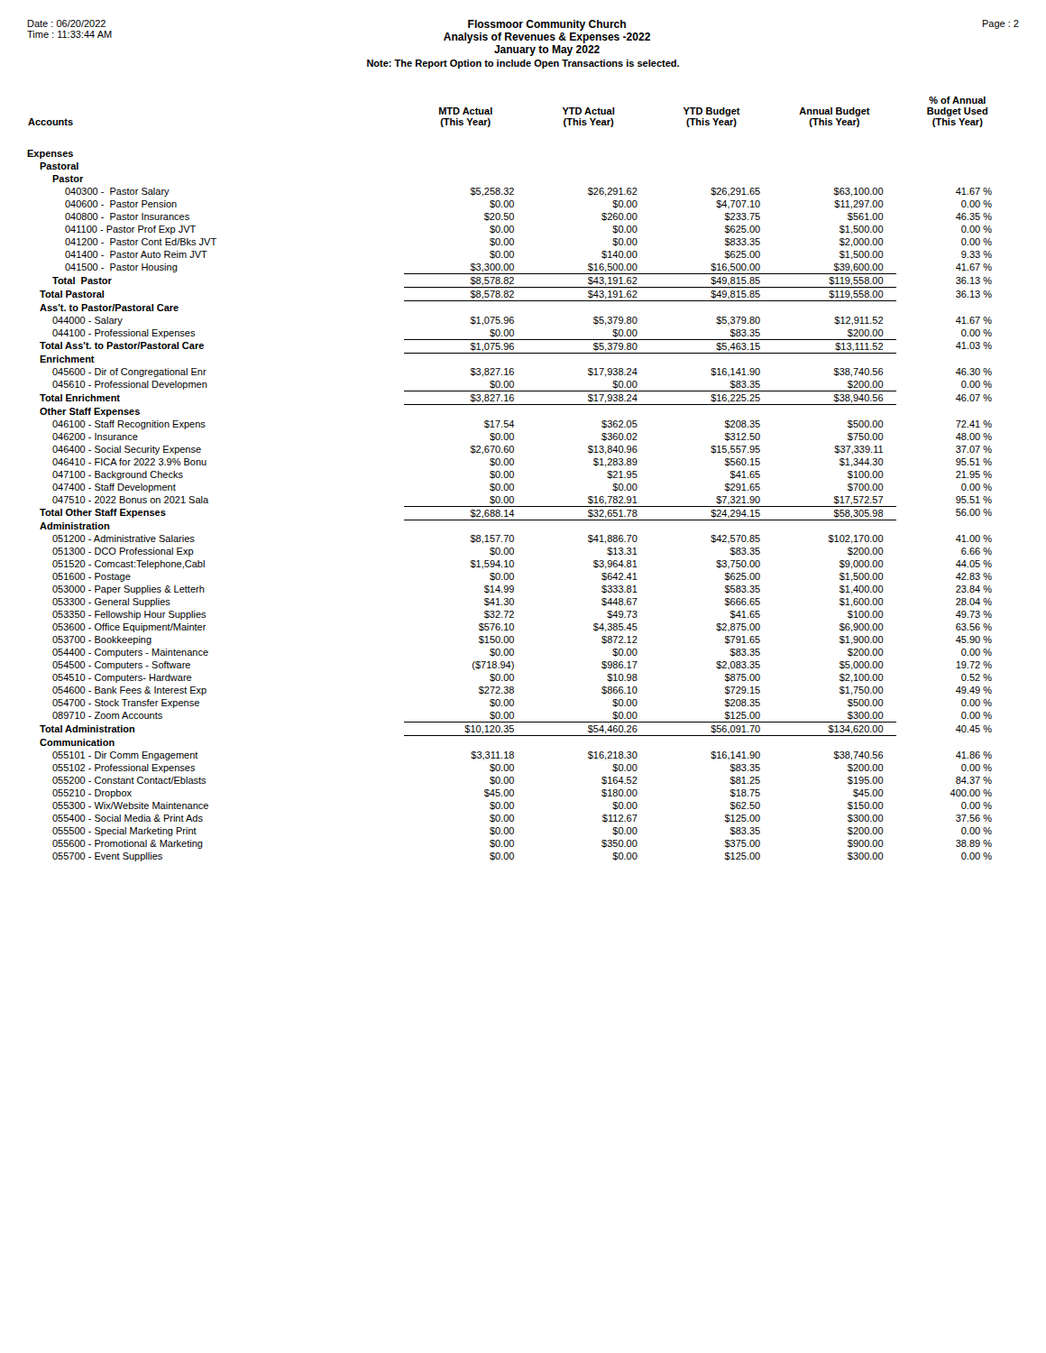Date : 06/20/2022
Time : 11:33:44 AM
Flossmoor Community Church
Analysis of Revenues & Expenses -2022
January to May 2022
Page : 2
Note: The Report Option to include Open Transactions is selected.
| Accounts | MTD Actual (This Year) | YTD Actual (This Year) | YTD Budget (This Year) | Annual Budget (This Year) | % of Annual Budget Used (This Year) |
| --- | --- | --- | --- | --- | --- |
| Expenses | | | | | |
| Pastoral | | | | | |
| Pastor | | | | | |
| 040300 - Pastor Salary | $5,258.32 | $26,291.62 | $26,291.65 | $63,100.00 | 41.67 % |
| 040600 - Pastor Pension | $0.00 | $0.00 | $4,707.10 | $11,297.00 | 0.00 % |
| 040800 - Pastor Insurances | $20.50 | $260.00 | $233.75 | $561.00 | 46.35 % |
| 041100 - Pastor Prof Exp JVT | $0.00 | $0.00 | $625.00 | $1,500.00 | 0.00 % |
| 041200 - Pastor Cont Ed/Bks JVT | $0.00 | $0.00 | $833.35 | $2,000.00 | 0.00 % |
| 041400 - Pastor Auto Reim JVT | $0.00 | $140.00 | $625.00 | $1,500.00 | 9.33 % |
| 041500 - Pastor Housing | $3,300.00 | $16,500.00 | $16,500.00 | $39,600.00 | 41.67 % |
| Total Pastor | $8,578.82 | $43,191.62 | $49,815.85 | $119,558.00 | 36.13 % |
| Total Pastoral | $8,578.82 | $43,191.62 | $49,815.85 | $119,558.00 | 36.13 % |
| Ass't. to Pastor/Pastoral Care | | | | | |
| 044000 - Salary | $1,075.96 | $5,379.80 | $5,379.80 | $12,911.52 | 41.67 % |
| 044100 - Professional Expenses | $0.00 | $0.00 | $83.35 | $200.00 | 0.00 % |
| Total Ass't. to Pastor/Pastoral Care | $1,075.96 | $5,379.80 | $5,463.15 | $13,111.52 | 41.03 % |
| Enrichment | | | | | |
| 045600 - Dir of Congregational Enr | $3,827.16 | $17,938.24 | $16,141.90 | $38,740.56 | 46.30 % |
| 045610 - Professional Developmen | $0.00 | $0.00 | $83.35 | $200.00 | 0.00 % |
| Total Enrichment | $3,827.16 | $17,938.24 | $16,225.25 | $38,940.56 | 46.07 % |
| Other Staff Expenses | | | | | |
| 046100 - Staff Recognition Expens | $17.54 | $362.05 | $208.35 | $500.00 | 72.41 % |
| 046200 - Insurance | $0.00 | $360.02 | $312.50 | $750.00 | 48.00 % |
| 046400 - Social Security Expense | $2,670.60 | $13,840.96 | $15,557.95 | $37,339.11 | 37.07 % |
| 046410 - FICA for 2022 3.9% Bonu | $0.00 | $1,283.89 | $560.15 | $1,344.30 | 95.51 % |
| 047100 - Background Checks | $0.00 | $21.95 | $41.65 | $100.00 | 21.95 % |
| 047400 - Staff Development | $0.00 | $0.00 | $291.65 | $700.00 | 0.00 % |
| 047510 - 2022 Bonus on 2021 Sala | $0.00 | $16,782.91 | $7,321.90 | $17,572.57 | 95.51 % |
| Total Other Staff Expenses | $2,688.14 | $32,651.78 | $24,294.15 | $58,305.98 | 56.00 % |
| Administration | | | | | |
| 051200 - Administrative Salaries | $8,157.70 | $41,886.70 | $42,570.85 | $102,170.00 | 41.00 % |
| 051300 - DCO Professional Exp | $0.00 | $13.31 | $83.35 | $200.00 | 6.66 % |
| 051520 - Comcast:Telephone,Cabl | $1,594.10 | $3,964.81 | $3,750.00 | $9,000.00 | 44.05 % |
| 051600 - Postage | $0.00 | $642.41 | $625.00 | $1,500.00 | 42.83 % |
| 053000 - Paper Supplies & Letterh | $14.99 | $333.81 | $583.35 | $1,400.00 | 23.84 % |
| 053300 - General Supplies | $41.30 | $448.67 | $666.65 | $1,600.00 | 28.04 % |
| 053350 - Fellowship Hour Supplies | $32.72 | $49.73 | $41.65 | $100.00 | 49.73 % |
| 053600 - Office Equipment/Mainter | $576.10 | $4,385.45 | $2,875.00 | $6,900.00 | 63.56 % |
| 053700 - Bookkeeping | $150.00 | $872.12 | $791.65 | $1,900.00 | 45.90 % |
| 054400 - Computers - Maintenance | $0.00 | $0.00 | $83.35 | $200.00 | 0.00 % |
| 054500 - Computers - Software | ($718.94) | $986.17 | $2,083.35 | $5,000.00 | 19.72 % |
| 054510 - Computers- Hardware | $0.00 | $10.98 | $875.00 | $2,100.00 | 0.52 % |
| 054600 - Bank Fees & Interest Exp | $272.38 | $866.10 | $729.15 | $1,750.00 | 49.49 % |
| 054700 - Stock Transfer Expense | $0.00 | $0.00 | $208.35 | $500.00 | 0.00 % |
| 089710 - Zoom Accounts | $0.00 | $0.00 | $125.00 | $300.00 | 0.00 % |
| Total Administration | $10,120.35 | $54,460.26 | $56,091.70 | $134,620.00 | 40.45 % |
| Communication | | | | | |
| 055101 - Dir Comm Engagement | $3,311.18 | $16,218.30 | $16,141.90 | $38,740.56 | 41.86 % |
| 055102 - Professional Expenses | $0.00 | $0.00 | $83.35 | $200.00 | 0.00 % |
| 055200 - Constant Contact/Eblasts | $0.00 | $164.52 | $81.25 | $195.00 | 84.37 % |
| 055210 - Dropbox | $45.00 | $180.00 | $18.75 | $45.00 | 400.00 % |
| 055300 - Wix/Website Maintenance | $0.00 | $0.00 | $62.50 | $150.00 | 0.00 % |
| 055400 - Social Media & Print Ads | $0.00 | $112.67 | $125.00 | $300.00 | 37.56 % |
| 055500 - Special Marketing Print | $0.00 | $0.00 | $83.35 | $200.00 | 0.00 % |
| 055600 - Promotional & Marketing | $0.00 | $350.00 | $375.00 | $900.00 | 38.89 % |
| 055700 - Event Suppllies | $0.00 | $0.00 | $125.00 | $300.00 | 0.00 % |